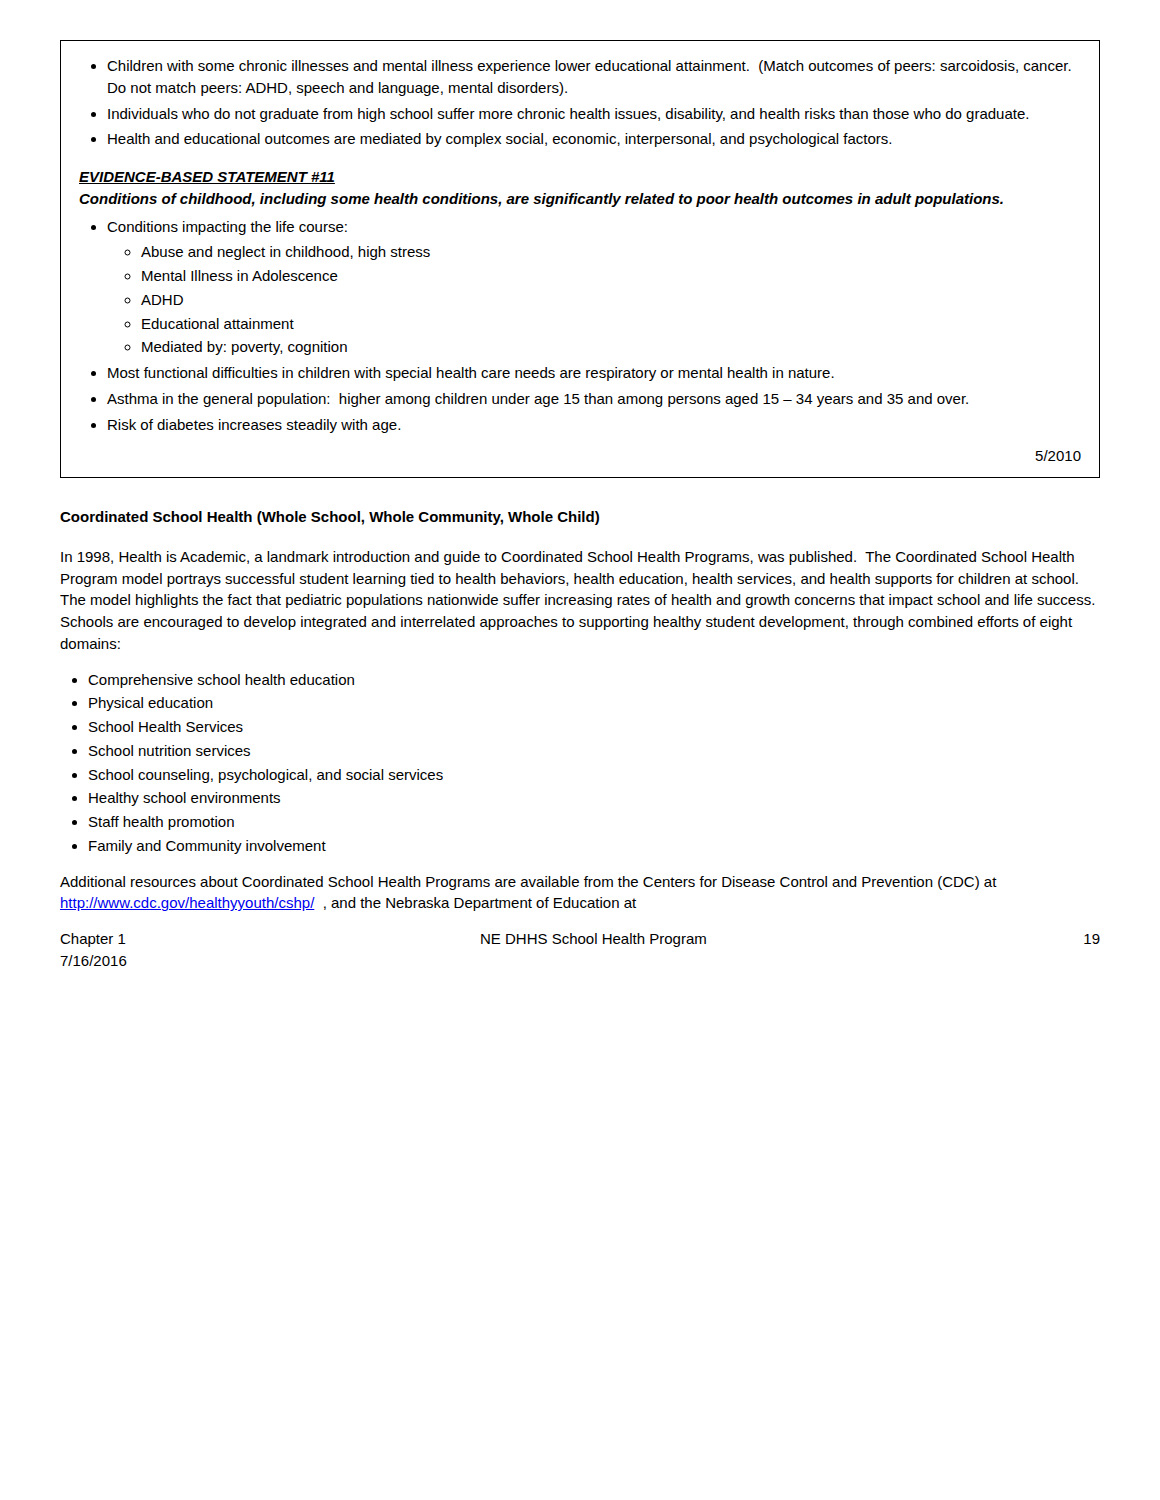Children with some chronic illnesses and mental illness experience lower educational attainment. (Match outcomes of peers: sarcoidosis, cancer. Do not match peers: ADHD, speech and language, mental disorders).
Individuals who do not graduate from high school suffer more chronic health issues, disability, and health risks than those who do graduate.
Health and educational outcomes are mediated by complex social, economic, interpersonal, and psychological factors.
EVIDENCE-BASED STATEMENT #11
Conditions of childhood, including some health conditions, are significantly related to poor health outcomes in adult populations.
Conditions impacting the life course:
Abuse and neglect in childhood, high stress
Mental Illness in Adolescence
ADHD
Educational attainment
Mediated by: poverty, cognition
Most functional difficulties in children with special health care needs are respiratory or mental health in nature.
Asthma in the general population: higher among children under age 15 than among persons aged 15 – 34 years and 35 and over.
Risk of diabetes increases steadily with age.
5/2010
Coordinated School Health (Whole School, Whole Community, Whole Child)
In 1998, Health is Academic, a landmark introduction and guide to Coordinated School Health Programs, was published. The Coordinated School Health Program model portrays successful student learning tied to health behaviors, health education, health services, and health supports for children at school. The model highlights the fact that pediatric populations nationwide suffer increasing rates of health and growth concerns that impact school and life success. Schools are encouraged to develop integrated and interrelated approaches to supporting healthy student development, through combined efforts of eight domains:
Comprehensive school health education
Physical education
School Health Services
School nutrition services
School counseling, psychological, and social services
Healthy school environments
Staff health promotion
Family and Community involvement
Additional resources about Coordinated School Health Programs are available from the Centers for Disease Control and Prevention (CDC) at http://www.cdc.gov/healthyyouth/cshp/ , and the Nebraska Department of Education at
Chapter 1
7/16/2016
NE DHHS School Health Program
19